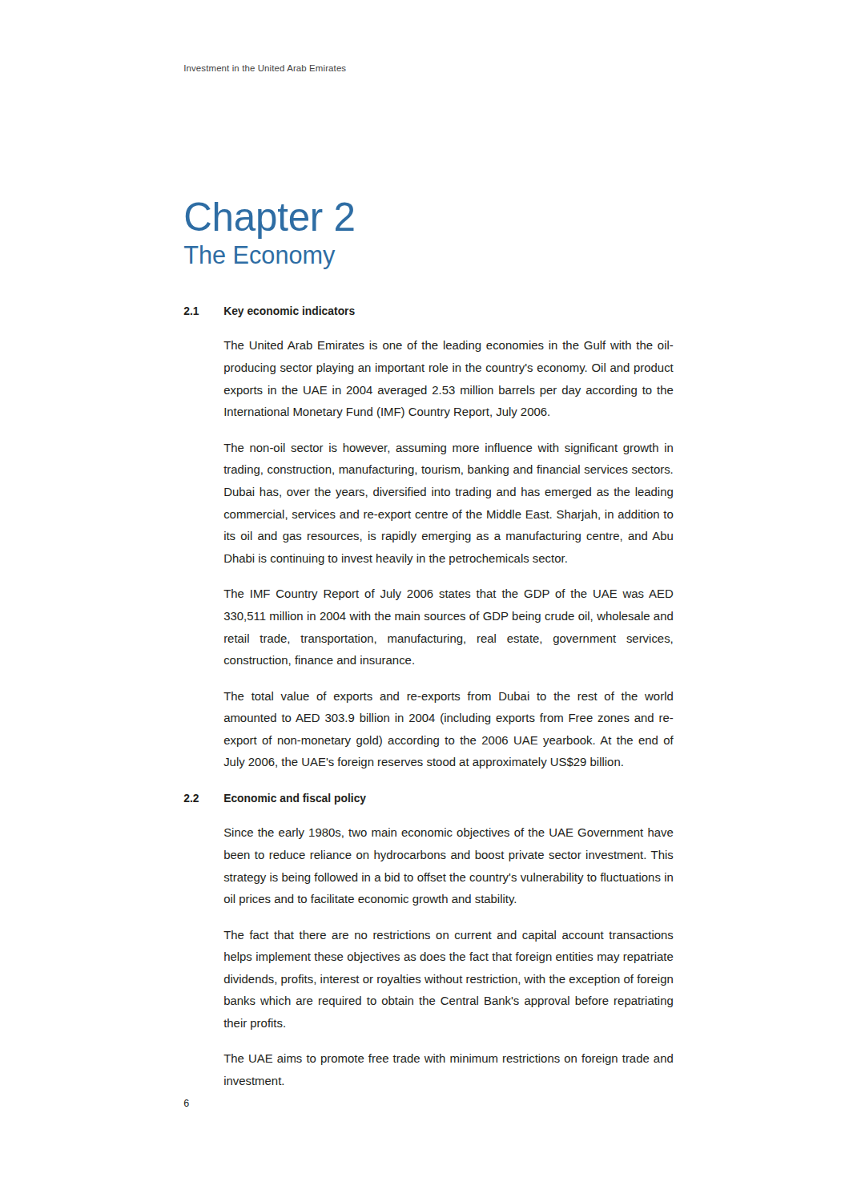Investment in the United Arab Emirates
Chapter 2
The Economy
2.1 Key economic indicators
The United Arab Emirates is one of the leading economies in the Gulf with the oil-producing sector playing an important role in the country's economy. Oil and product exports in the UAE in 2004 averaged 2.53 million barrels per day according to the International Monetary Fund (IMF) Country Report, July 2006.
The non-oil sector is however, assuming more influence with significant growth in trading, construction, manufacturing, tourism, banking and financial services sectors. Dubai has, over the years, diversified into trading and has emerged as the leading commercial, services and re-export centre of the Middle East. Sharjah, in addition to its oil and gas resources, is rapidly emerging as a manufacturing centre, and Abu Dhabi is continuing to invest heavily in the petrochemicals sector.
The IMF Country Report of July 2006 states that the GDP of the UAE was AED 330,511 million in 2004 with the main sources of GDP being crude oil, wholesale and retail trade, transportation, manufacturing, real estate, government services, construction, finance and insurance.
The total value of exports and re-exports from Dubai to the rest of the world amounted to AED 303.9 billion in 2004 (including exports from Free zones and re-export of non-monetary gold) according to the 2006 UAE yearbook. At the end of July 2006, the UAE's foreign reserves stood at approximately US$29 billion.
2.2 Economic and fiscal policy
Since the early 1980s, two main economic objectives of the UAE Government have been to reduce reliance on hydrocarbons and boost private sector investment. This strategy is being followed in a bid to offset the country's vulnerability to fluctuations in oil prices and to facilitate economic growth and stability.
The fact that there are no restrictions on current and capital account transactions helps implement these objectives as does the fact that foreign entities may repatriate dividends, profits, interest or royalties without restriction, with the exception of foreign banks which are required to obtain the Central Bank's approval before repatriating their profits.
The UAE aims to promote free trade with minimum restrictions on foreign trade and investment.
6